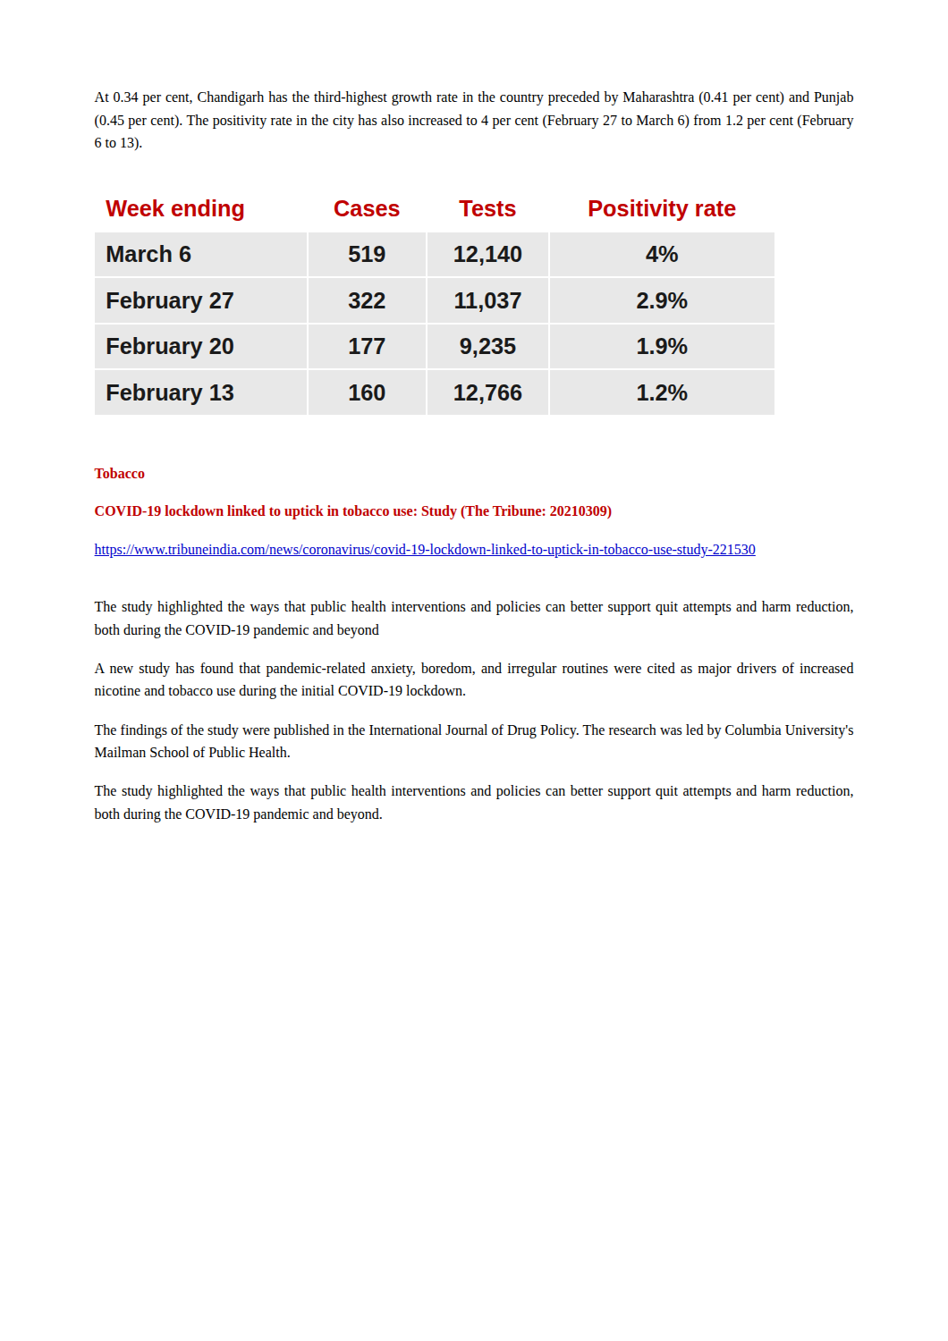At 0.34 per cent, Chandigarh has the third-highest growth rate in the country preceded by Maharashtra (0.41 per cent) and Punjab (0.45 per cent). The positivity rate in the city has also increased to 4 per cent (February 27 to March 6) from 1.2 per cent (February 6 to 13).
| Week ending | Cases | Tests | Positivity rate |
| --- | --- | --- | --- |
| March 6 | 519 | 12,140 | 4% |
| February 27 | 322 | 11,037 | 2.9% |
| February 20 | 177 | 9,235 | 1.9% |
| February 13 | 160 | 12,766 | 1.2% |
Tobacco
COVID-19 lockdown linked to uptick in tobacco use: Study (The Tribune: 20210309)
https://www.tribuneindia.com/news/coronavirus/covid-19-lockdown-linked-to-uptick-in-tobacco-use-study-221530
The study highlighted the ways that public health interventions and policies can better support quit attempts and harm reduction, both during the COVID-19 pandemic and beyond
A new study has found that pandemic-related anxiety, boredom, and irregular routines were cited as major drivers of increased nicotine and tobacco use during the initial COVID-19 lockdown.
The findings of the study were published in the International Journal of Drug Policy. The research was led by Columbia University's Mailman School of Public Health.
The study highlighted the ways that public health interventions and policies can better support quit attempts and harm reduction, both during the COVID-19 pandemic and beyond.